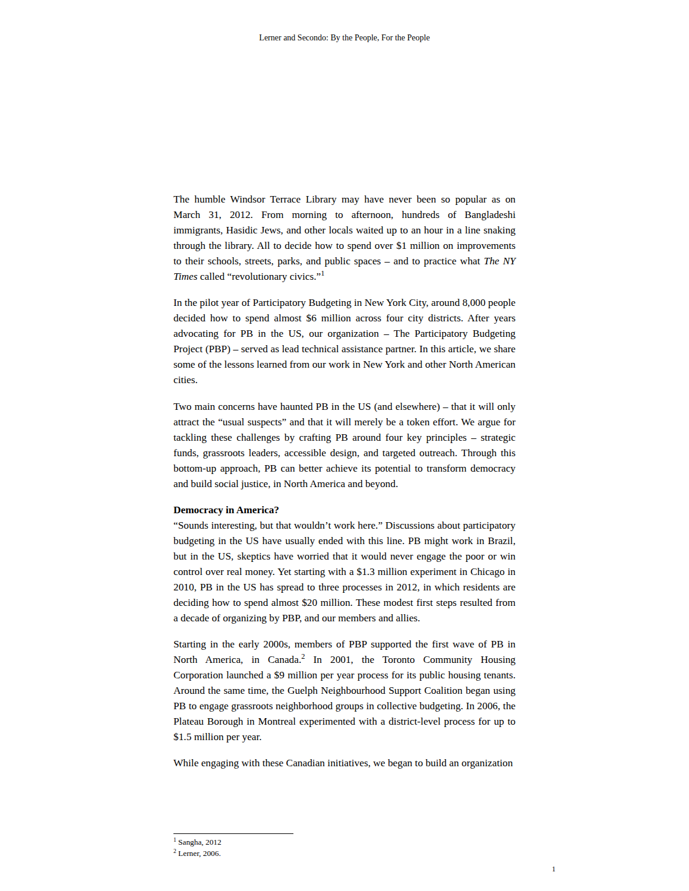Lerner and Secondo: By the People, For the People
The humble Windsor Terrace Library may have never been so popular as on March 31, 2012. From morning to afternoon, hundreds of Bangladeshi immigrants, Hasidic Jews, and other locals waited up to an hour in a line snaking through the library. All to decide how to spend over $1 million on improvements to their schools, streets, parks, and public spaces – and to practice what The NY Times called “revolutionary civics.”1
In the pilot year of Participatory Budgeting in New York City, around 8,000 people decided how to spend almost $6 million across four city districts. After years advocating for PB in the US, our organization – The Participatory Budgeting Project (PBP) – served as lead technical assistance partner. In this article, we share some of the lessons learned from our work in New York and other North American cities.
Two main concerns have haunted PB in the US (and elsewhere) – that it will only attract the “usual suspects” and that it will merely be a token effort. We argue for tackling these challenges by crafting PB around four key principles – strategic funds, grassroots leaders, accessible design, and targeted outreach. Through this bottom-up approach, PB can better achieve its potential to transform democracy and build social justice, in North America and beyond.
Democracy in America?
“Sounds interesting, but that wouldn’t work here.” Discussions about participatory budgeting in the US have usually ended with this line. PB might work in Brazil, but in the US, skeptics have worried that it would never engage the poor or win control over real money. Yet starting with a $1.3 million experiment in Chicago in 2010, PB in the US has spread to three processes in 2012, in which residents are deciding how to spend almost $20 million. These modest first steps resulted from a decade of organizing by PBP, and our members and allies.
Starting in the early 2000s, members of PBP supported the first wave of PB in North America, in Canada.2 In 2001, the Toronto Community Housing Corporation launched a $9 million per year process for its public housing tenants. Around the same time, the Guelph Neighbourhood Support Coalition began using PB to engage grassroots neighborhood groups in collective budgeting. In 2006, the Plateau Borough in Montreal experimented with a district-level process for up to $1.5 million per year.
While engaging with these Canadian initiatives, we began to build an organization
1 Sangha, 2012
2 Lerner, 2006.
1